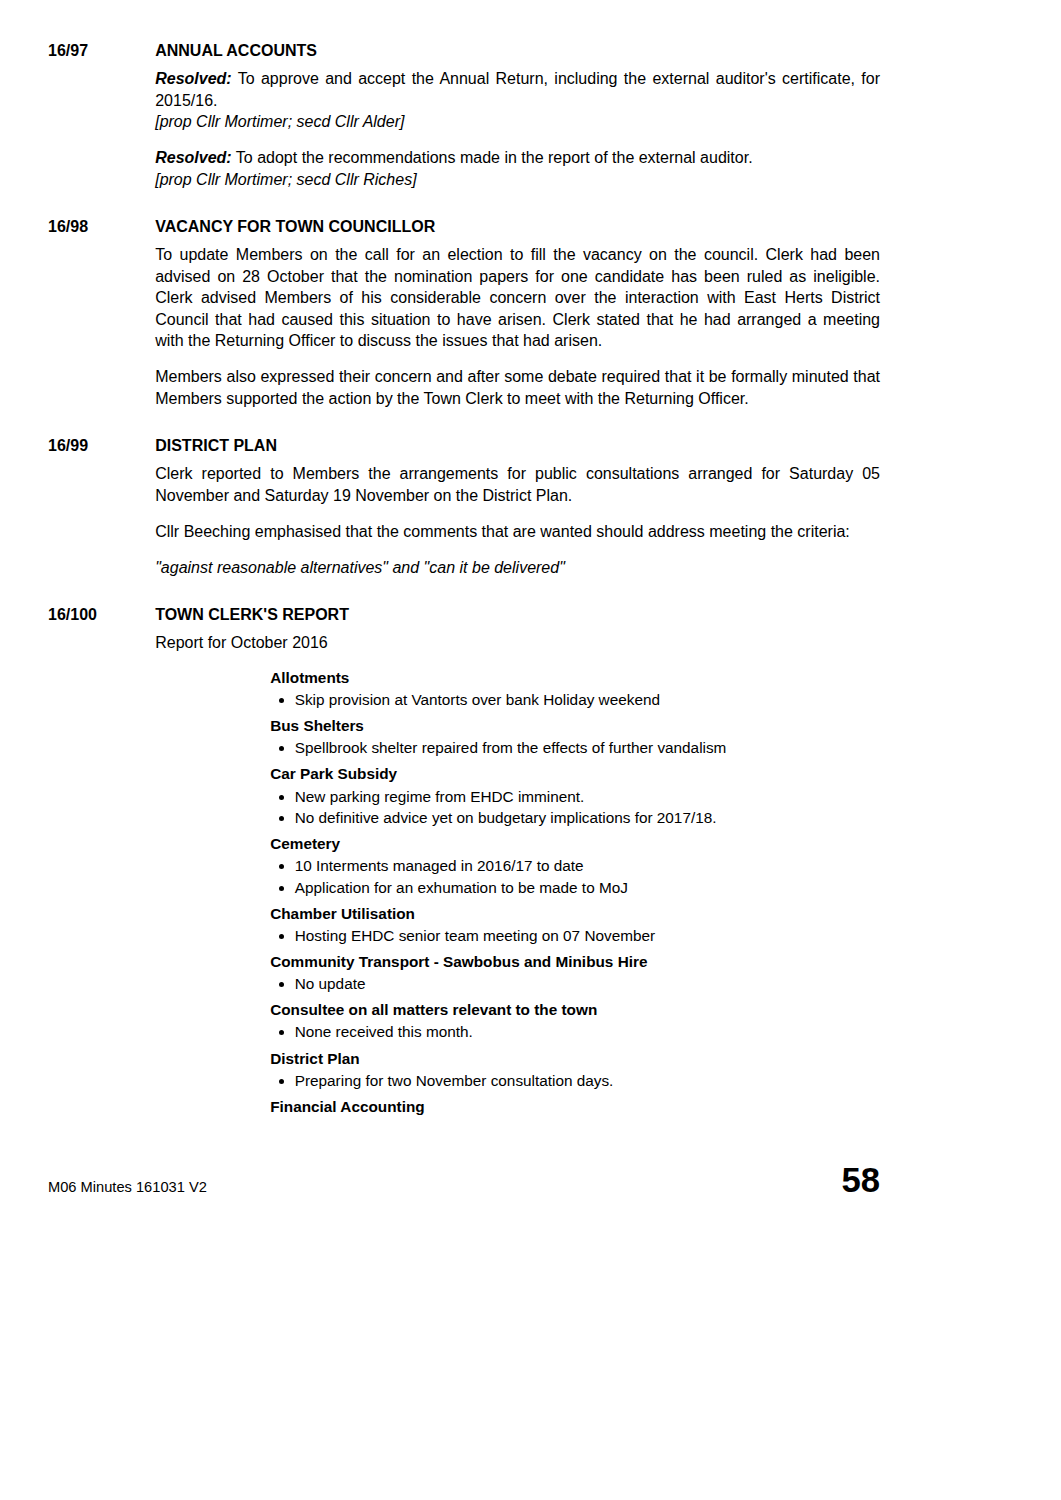16/97
Annual Accounts
Resolved: To approve and accept the Annual Return, including the external auditor's certificate, for 2015/16.
[prop Cllr Mortimer; secd Cllr Alder]
Resolved: To adopt the recommendations made in the report of the external auditor.
[prop Cllr Mortimer; secd Cllr Riches]
16/98
Vacancy for Town Councillor
To update Members on the call for an election to fill the vacancy on the council. Clerk had been advised on 28 October that the nomination papers for one candidate has been ruled as ineligible. Clerk advised Members of his considerable concern over the interaction with East Herts District Council that had caused this situation to have arisen. Clerk stated that he had arranged a meeting with the Returning Officer to discuss the issues that had arisen.
Members also expressed their concern and after some debate required that it be formally minuted that Members supported the action by the Town Clerk to meet with the Returning Officer.
16/99
District Plan
Clerk reported to Members the arrangements for public consultations arranged for Saturday 05 November and Saturday 19 November on the District Plan.
Cllr Beeching emphasised that the comments that are wanted should address meeting the criteria:
"against reasonable alternatives" and "can it be delivered"
16/100
Town Clerk's Report
Report for October 2016
Allotments
Skip provision at Vantorts over bank Holiday weekend
Bus Shelters
Spellbrook shelter repaired from the effects of further vandalism
Car Park Subsidy
New parking regime from EHDC imminent.
No definitive advice yet on budgetary implications for 2017/18.
Cemetery
10 Interments managed in 2016/17 to date
Application for an exhumation to be made to MoJ
Chamber Utilisation
Hosting EHDC senior team meeting on 07 November
Community Transport - Sawbobus and Minibus Hire
No update
Consultee on all matters relevant to the town
None received this month.
District Plan
Preparing for two November consultation days.
Financial Accounting
M06 Minutes 161031 V2
58